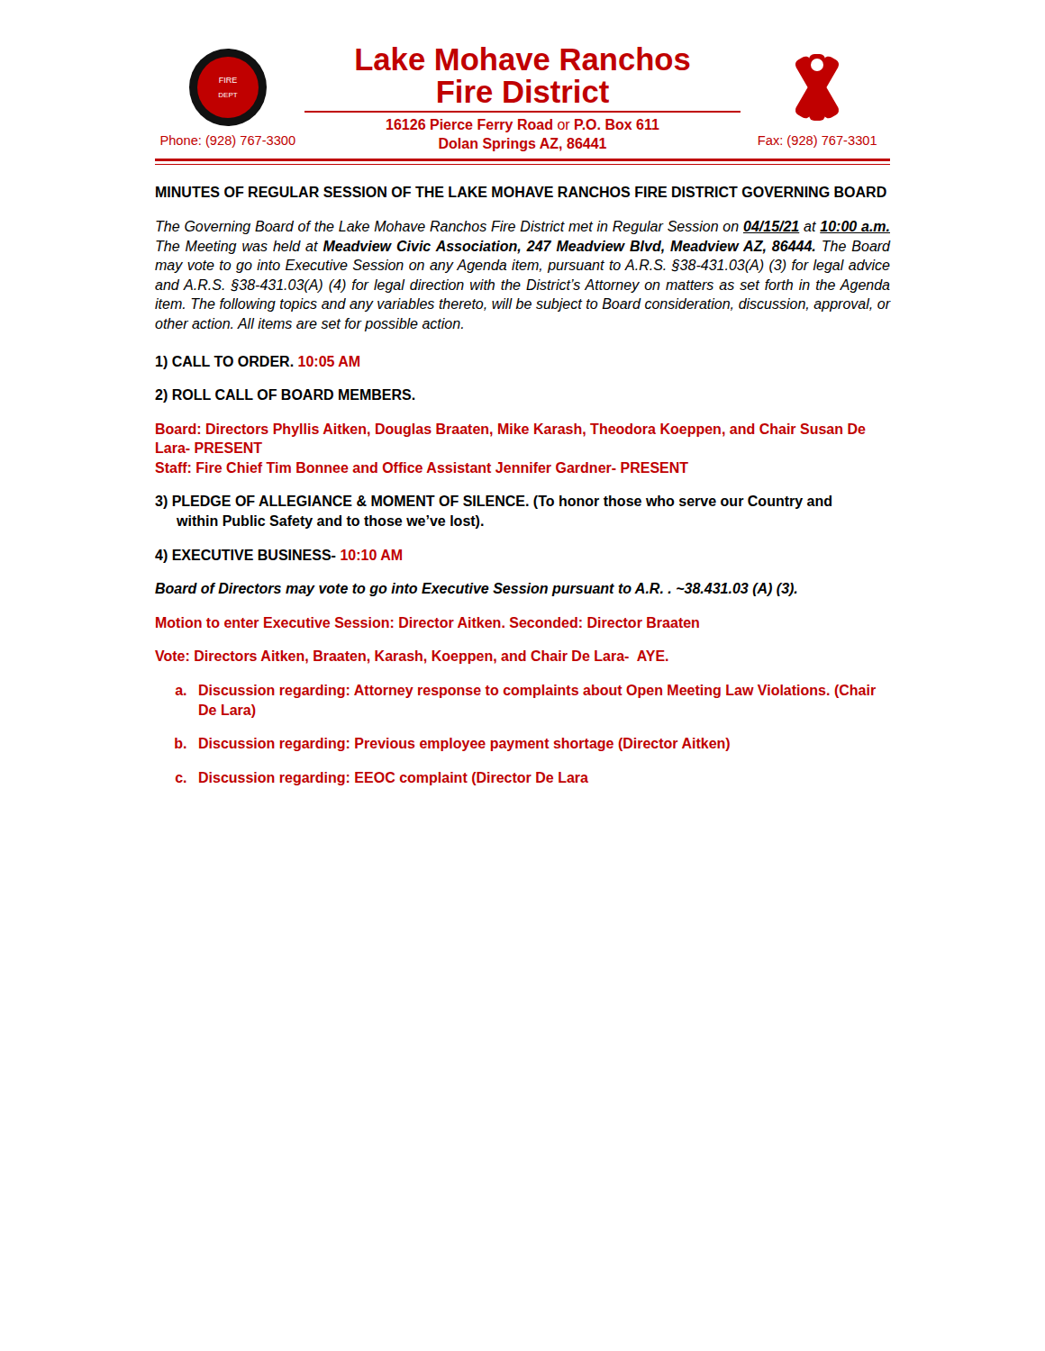Phone: (928) 767-3300
Lake Mohave Ranchos
Fire District
16126 Pierce Ferry Road or P.O. Box 611
Dolan Springs AZ, 86441
Fax: (928) 767-3301
MINUTES OF REGULAR SESSION OF THE LAKE MOHAVE RANCHOS FIRE DISTRICT GOVERNING BOARD
The Governing Board of the Lake Mohave Ranchos Fire District met in Regular Session on 04/15/21 at 10:00 a.m. The Meeting was held at Meadview Civic Association, 247 Meadview Blvd, Meadview AZ, 86444. The Board may vote to go into Executive Session on any Agenda item, pursuant to A.R.S. §38-431.03(A) (3) for legal advice and A.R.S. §38-431.03(A) (4) for legal direction with the District’s Attorney on matters as set forth in the Agenda item. The following topics and any variables thereto, will be subject to Board consideration, discussion, approval, or other action. All items are set for possible action.
1) CALL TO ORDER. 10:05 AM
2) ROLL CALL OF BOARD MEMBERS.
Board: Directors Phyllis Aitken, Douglas Braaten, Mike Karash, Theodora Koeppen, and Chair Susan De Lara- PRESENT
Staff: Fire Chief Tim Bonnee and Office Assistant Jennifer Gardner- PRESENT
3) PLEDGE OF ALLEGIANCE & MOMENT OF SILENCE. (To honor those who serve our Country and
within Public Safety and to those we’ve lost).
4) EXECUTIVE BUSINESS- 10:10 AM
Board of Directors may vote to go into Executive Session pursuant to A.R. . ~38.431.03 (A) (3).
Motion to enter Executive Session: Director Aitken. Seconded: Director Braaten
Vote: Directors Aitken, Braaten, Karash, Koeppen, and Chair De Lara- AYE.
Discussion regarding: Attorney response to complaints about Open Meeting Law Violations. (Chair De Lara)
Discussion regarding: Previous employee payment shortage (Director Aitken)
Discussion regarding: EEOC complaint (Director De Lara